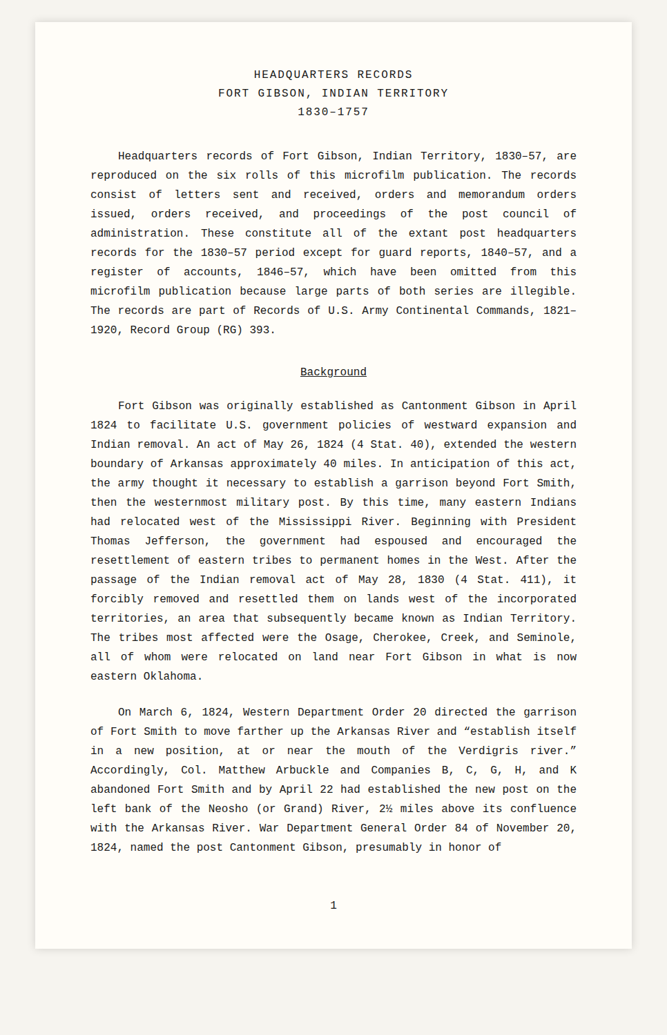HEADQUARTERS RECORDS
FORT GIBSON, INDIAN TERRITORY
1830–1757
Headquarters records of Fort Gibson, Indian Territory, 1830–57, are reproduced on the six rolls of this microfilm publication. The records consist of letters sent and received, orders and memorandum orders issued, orders received, and proceedings of the post council of administration. These constitute all of the extant post headquarters records for the 1830–57 period except for guard reports, 1840–57, and a register of accounts, 1846–57, which have been omitted from this microfilm publication because large parts of both series are illegible. The records are part of Records of U.S. Army Continental Commands, 1821–1920, Record Group (RG) 393.
Background
Fort Gibson was originally established as Cantonment Gibson in April 1824 to facilitate U.S. government policies of westward expansion and Indian removal. An act of May 26, 1824 (4 Stat. 40), extended the western boundary of Arkansas approximately 40 miles. In anticipation of this act, the army thought it necessary to establish a garrison beyond Fort Smith, then the westernmost military post. By this time, many eastern Indians had relocated west of the Mississippi River. Beginning with President Thomas Jefferson, the government had espoused and encouraged the resettlement of eastern tribes to permanent homes in the West. After the passage of the Indian removal act of May 28, 1830 (4 Stat. 411), it forcibly removed and resettled them on lands west of the incorporated territories, an area that subsequently became known as Indian Territory. The tribes most affected were the Osage, Cherokee, Creek, and Seminole, all of whom were relocated on land near Fort Gibson in what is now eastern Oklahoma.
On March 6, 1824, Western Department Order 20 directed the garrison of Fort Smith to move farther up the Arkansas River and “establish itself in a new position, at or near the mouth of the Verdigris river.” Accordingly, Col. Matthew Arbuckle and Companies B, C, G, H, and K abandoned Fort Smith and by April 22 had established the new post on the left bank of the Neosho (or Grand) River, 2½ miles above its confluence with the Arkansas River. War Department General Order 84 of November 20, 1824, named the post Cantonment Gibson, presumably in honor of
1